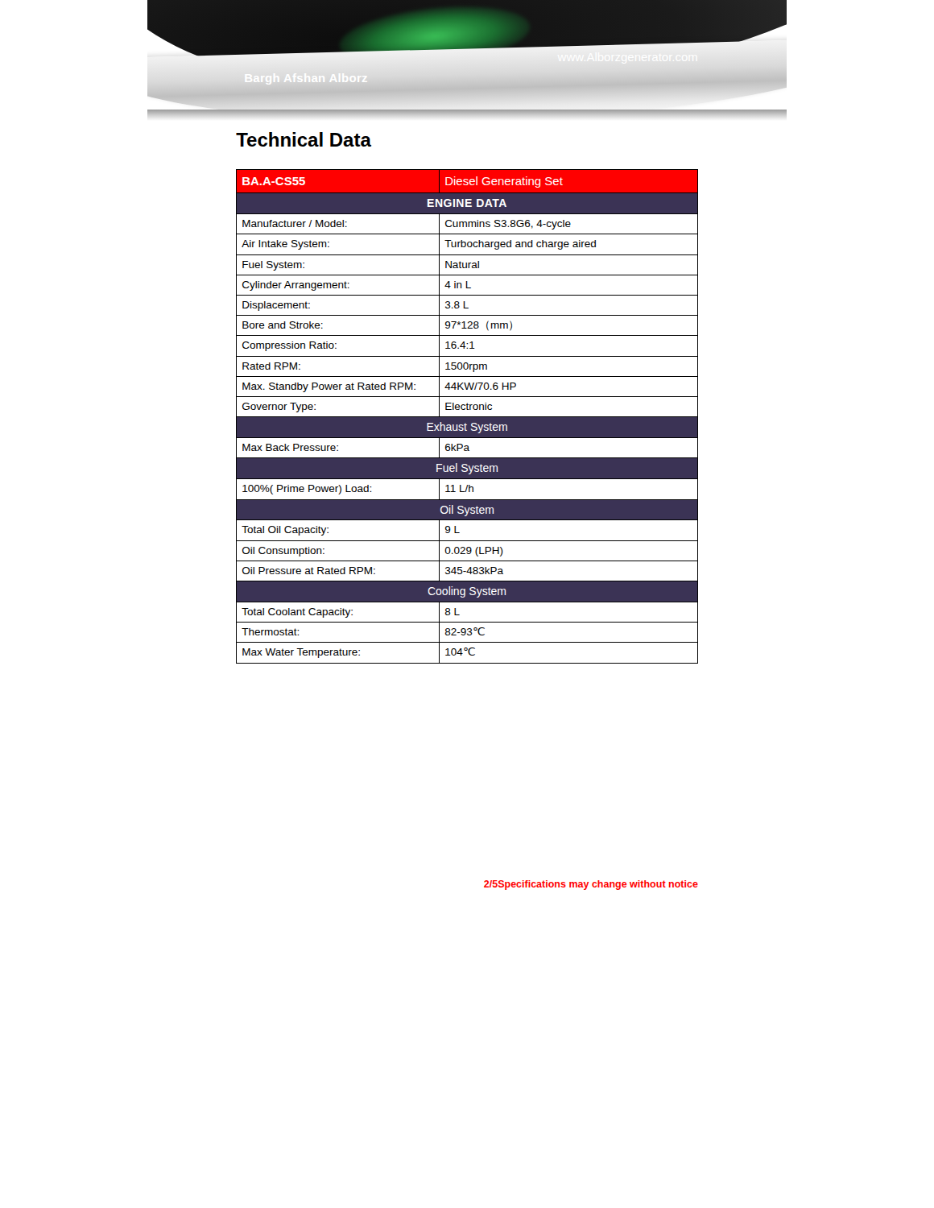Bargh Afshan Alborz
www.Alborzgenerator.com
Technical Data
| BA.A-CS55 | Diesel Generating Set |
| ENGINE DATA |
| Manufacturer / Model: | Cummins S3.8G6, 4-cycle |
| Air Intake System: | Turbocharged and charge aired |
| Fuel System: | Natural |
| Cylinder Arrangement: | 4 in L |
| Displacement: | 3.8 L |
| Bore and Stroke: | 97*128（mm） |
| Compression Ratio: | 16.4:1 |
| Rated RPM: | 1500rpm |
| Max. Standby Power at Rated RPM: | 44KW/70.6 HP |
| Governor Type: | Electronic |
| Exhaust System |
| Max Back Pressure: | 6kPa |
| Fuel System |
| 100%( Prime Power) Load: | 11 L/h |
| Oil System |
| Total Oil Capacity: | 9 L |
| Oil Consumption: | 0.029 (LPH) |
| Oil Pressure at Rated RPM: | 345-483kPa |
| Cooling System |
| Total Coolant Capacity: | 8 L |
| Thermostat: | 82-93℃ |
| Max Water Temperature: | 104℃ |
2/5 Specifications may change without notice